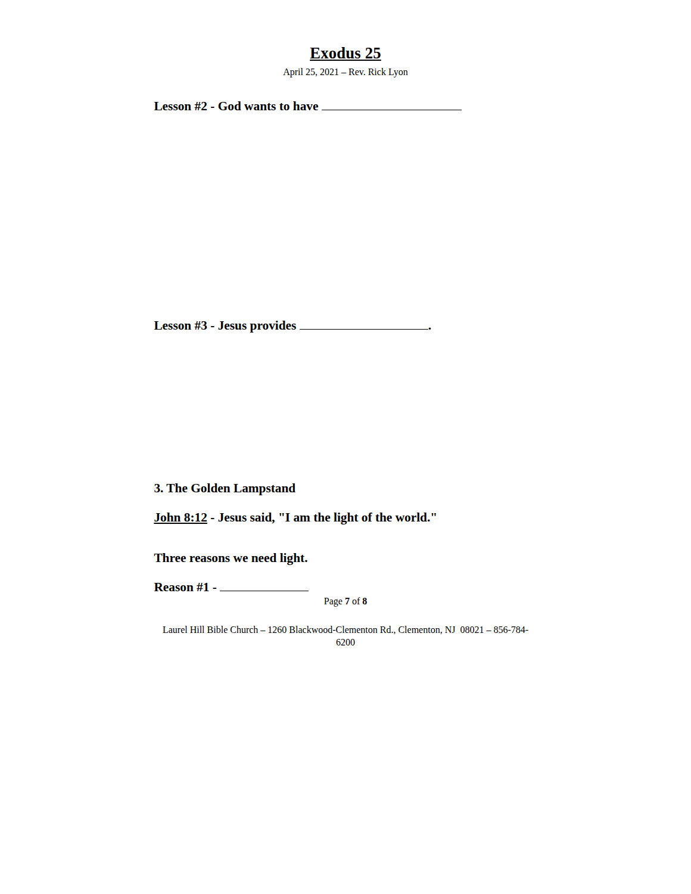Exodus 25
April 25, 2021 – Rev. Rick Lyon
Lesson #2 - God wants to have
Lesson #3 - Jesus provides .
3. The Golden Lampstand
John 8:12 - Jesus said, "I am the light of the world."
Three reasons we need light.
Reason #1 -
Page 7 of 8
Laurel Hill Bible Church – 1260 Blackwood-Clementon Rd., Clementon, NJ 08021 – 856-784-6200